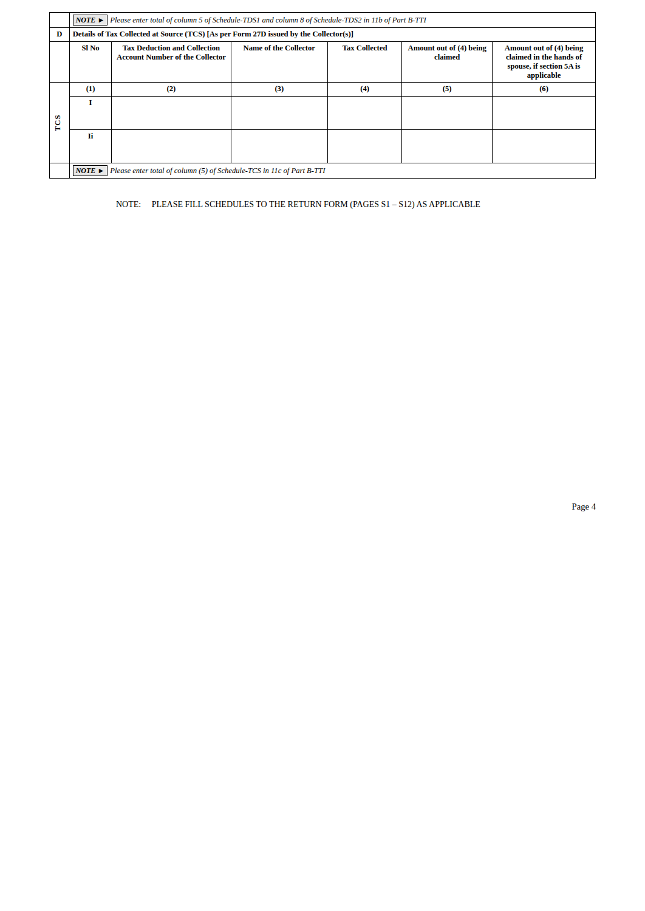| | NOTE ► Please enter total of column 5 of Schedule-TDS1 and column 8 of Schedule-TDS2 in 11b of Part B-TTI |
| D | Details of Tax Collected at Source (TCS) [As per Form 27D issued by the Collector(s)] |
| | Sl No | Tax Deduction and Collection Account Number of the Collector | Name of the Collector | Tax Collected | Amount out of (4) being claimed | Amount out of (4) being claimed in the hands of spouse, if section 5A is applicable |
| TCS | (1) | (2) | (3) | (4) | (5) | (6) |
| I | | | | | |
| Ii | | | | | |
| | NOTE ► Please enter total of column (5) of Schedule-TCS in 11c of Part B-TTI |
NOTE: PLEASE FILL SCHEDULES TO THE RETURN FORM (PAGES S1 – S12) AS APPLICABLE
Page 4